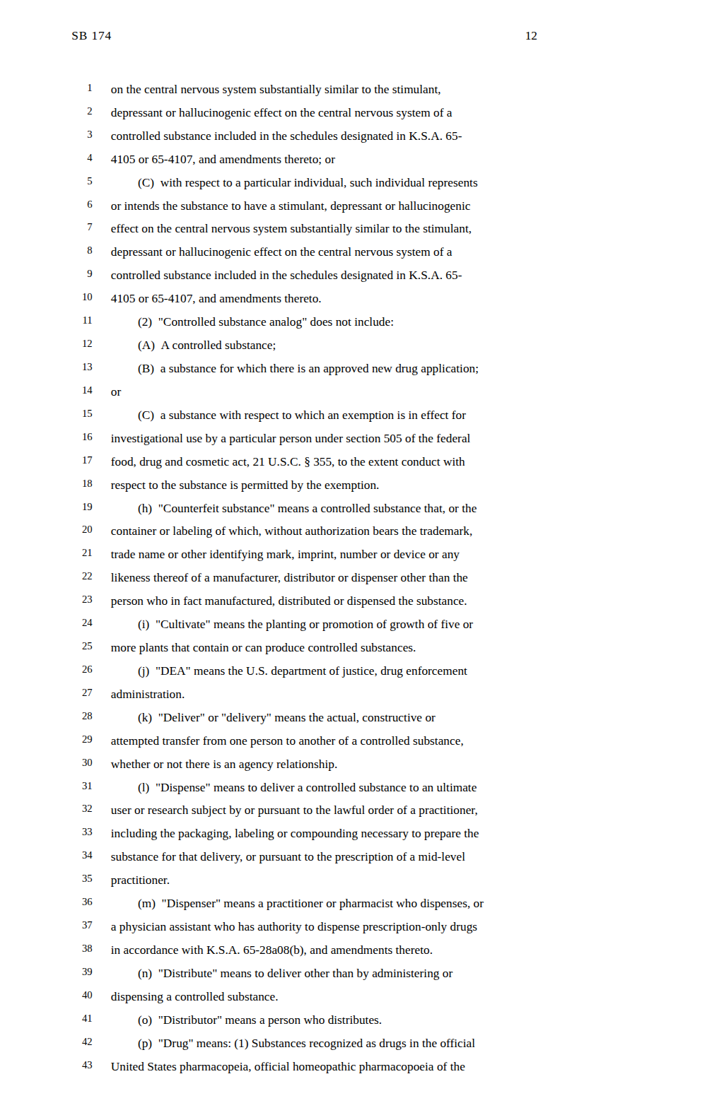SB 174 12
on the central nervous system substantially similar to the stimulant,
depressant or hallucinogenic effect on the central nervous system of a
controlled substance included in the schedules designated in K.S.A. 65-
4105 or 65-4107, and amendments thereto; or
(C) with respect to a particular individual, such individual represents
or intends the substance to have a stimulant, depressant or hallucinogenic
effect on the central nervous system substantially similar to the stimulant,
depressant or hallucinogenic effect on the central nervous system of a
controlled substance included in the schedules designated in K.S.A. 65-
4105 or 65-4107, and amendments thereto.
(2) "Controlled substance analog" does not include:
(A) A controlled substance;
(B) a substance for which there is an approved new drug application;
or
(C) a substance with respect to which an exemption is in effect for
investigational use by a particular person under section 505 of the federal
food, drug and cosmetic act, 21 U.S.C. § 355, to the extent conduct with
respect to the substance is permitted by the exemption.
(h) "Counterfeit substance" means a controlled substance that, or the
container or labeling of which, without authorization bears the trademark,
trade name or other identifying mark, imprint, number or device or any
likeness thereof of a manufacturer, distributor or dispenser other than the
person who in fact manufactured, distributed or dispensed the substance.
(i) "Cultivate" means the planting or promotion of growth of five or
more plants that contain or can produce controlled substances.
(j) "DEA" means the U.S. department of justice, drug enforcement
administration.
(k) "Deliver" or "delivery" means the actual, constructive or
attempted transfer from one person to another of a controlled substance,
whether or not there is an agency relationship.
(l) "Dispense" means to deliver a controlled substance to an ultimate
user or research subject by or pursuant to the lawful order of a practitioner,
including the packaging, labeling or compounding necessary to prepare the
substance for that delivery, or pursuant to the prescription of a mid-level
practitioner.
(m) "Dispenser" means a practitioner or pharmacist who dispenses, or
a physician assistant who has authority to dispense prescription-only drugs
in accordance with K.S.A. 65-28a08(b), and amendments thereto.
(n) "Distribute" means to deliver other than by administering or
dispensing a controlled substance.
(o) "Distributor" means a person who distributes.
(p) "Drug" means: (1) Substances recognized as drugs in the official
United States pharmacopeia, official homeopathic pharmacopoeia of the